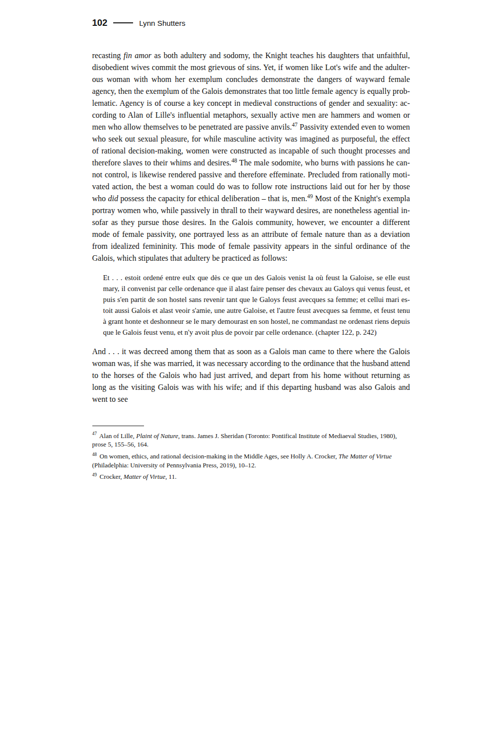102 Lynn Shutters
recasting fin amor as both adultery and sodomy, the Knight teaches his daughters that unfaithful, disobedient wives commit the most grievous of sins. Yet, if women like Lot's wife and the adulterous woman with whom her exemplum concludes demonstrate the dangers of wayward female agency, then the exemplum of the Galois demonstrates that too little female agency is equally problematic. Agency is of course a key concept in medieval constructions of gender and sexuality: according to Alan of Lille's influential metaphors, sexually active men are hammers and women or men who allow themselves to be penetrated are passive anvils.47 Passivity extended even to women who seek out sexual pleasure, for while masculine activity was imagined as purposeful, the effect of rational decision-making, women were constructed as incapable of such thought processes and therefore slaves to their whims and desires.48 The male sodomite, who burns with passions he cannot control, is likewise rendered passive and therefore effeminate. Precluded from rationally motivated action, the best a woman could do was to follow rote instructions laid out for her by those who did possess the capacity for ethical deliberation – that is, men.49 Most of the Knight's exempla portray women who, while passively in thrall to their wayward desires, are nonetheless agential insofar as they pursue those desires. In the Galois community, however, we encounter a different mode of female passivity, one portrayed less as an attribute of female nature than as a deviation from idealized femininity. This mode of female passivity appears in the sinful ordinance of the Galois, which stipulates that adultery be practiced as follows:
Et . . . estoit ordené entre eulx que dès ce que un des Galois venist la où feust la Galoise, se elle eust mary, il convenist par celle ordenance que il alast faire penser des chevaux au Galoys qui venus feust, et puis s'en partit de son hostel sans revenir tant que le Galoys feust avecques sa femme; et cellui mari estoit aussi Galois et alast veoir s'amie, une autre Galoise, et l'autre feust avecques sa femme, et feust tenu à grant honte et deshonneur se le mary demourast en son hostel, ne commandast ne ordenast riens depuis que le Galois feust venu, et n'y avoit plus de povoir par celle ordenance. (chapter 122, p. 242)
And . . . it was decreed among them that as soon as a Galois man came to there where the Galois woman was, if she was married, it was necessary according to the ordinance that the husband attend to the horses of the Galois who had just arrived, and depart from his home without returning as long as the visiting Galois was with his wife; and if this departing husband was also Galois and went to see
47 Alan of Lille, Plaint of Nature, trans. James J. Sheridan (Toronto: Pontifical Institute of Mediaeval Studies, 1980), prose 5, 155–56, 164.
48 On women, ethics, and rational decision-making in the Middle Ages, see Holly A. Crocker, The Matter of Virtue (Philadelphia: University of Pennsylvania Press, 2019), 10–12.
49 Crocker, Matter of Virtue, 11.